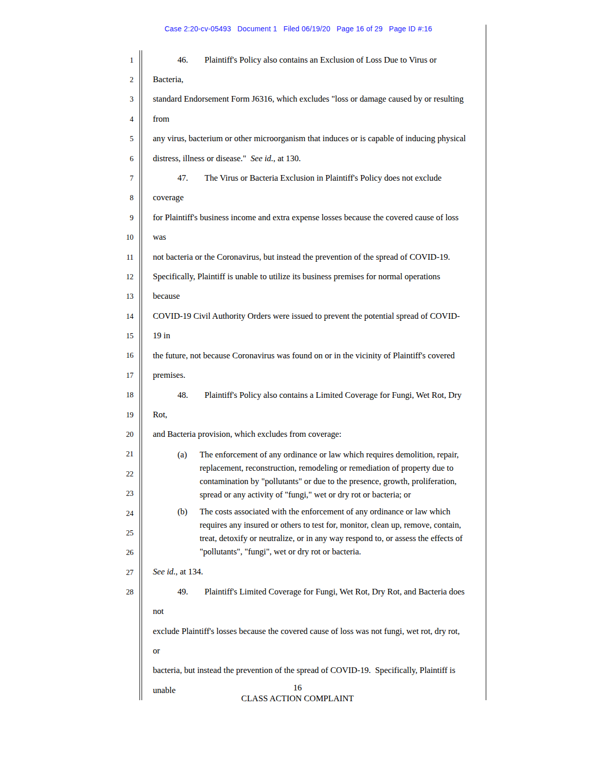Case 2:20-cv-05493 Document 1 Filed 06/19/20 Page 16 of 29 Page ID #:16
1
2
3
4
5
6
7
8
9
10
11
12
13
14
15
16
17
18
19
20
21
22
23
24
25
26
27
28
46. Plaintiff's Policy also contains an Exclusion of Loss Due to Virus or Bacteria,
standard Endorsement Form J6316, which excludes "loss or damage caused by or resulting from
any virus, bacterium or other microorganism that induces or is capable of inducing physical
distress, illness or disease." See id., at 130.
47. The Virus or Bacteria Exclusion in Plaintiff's Policy does not exclude coverage
for Plaintiff's business income and extra expense losses because the covered cause of loss was
not bacteria or the Coronavirus, but instead the prevention of the spread of COVID-19.
Specifically, Plaintiff is unable to utilize its business premises for normal operations because
COVID-19 Civil Authority Orders were issued to prevent the potential spread of COVID-19 in
the future, not because Coronavirus was found on or in the vicinity of Plaintiff's covered
premises.
48. Plaintiff's Policy also contains a Limited Coverage for Fungi, Wet Rot, Dry Rot,
and Bacteria provision, which excludes from coverage:
(a)
The enforcement of any ordinance or law which requires demolition, repair, replacement, reconstruction, remodeling or remediation of property due to contamination by "pollutants" or due to the presence, growth, proliferation, spread or any activity of "fungi," wet or dry rot or bacteria; or
(b)
The costs associated with the enforcement of any ordinance or law which requires any insured or others to test for, monitor, clean up, remove, contain, treat, detoxify or neutralize, or in any way respond to, or assess the effects of "pollutants", "fungi", wet or dry rot or bacteria.
See id., at 134.
49. Plaintiff's Limited Coverage for Fungi, Wet Rot, Dry Rot, and Bacteria does not
exclude Plaintiff's losses because the covered cause of loss was not fungi, wet rot, dry rot, or
bacteria, but instead the prevention of the spread of COVID-19. Specifically, Plaintiff is unable
16 CLASS ACTION COMPLAINT